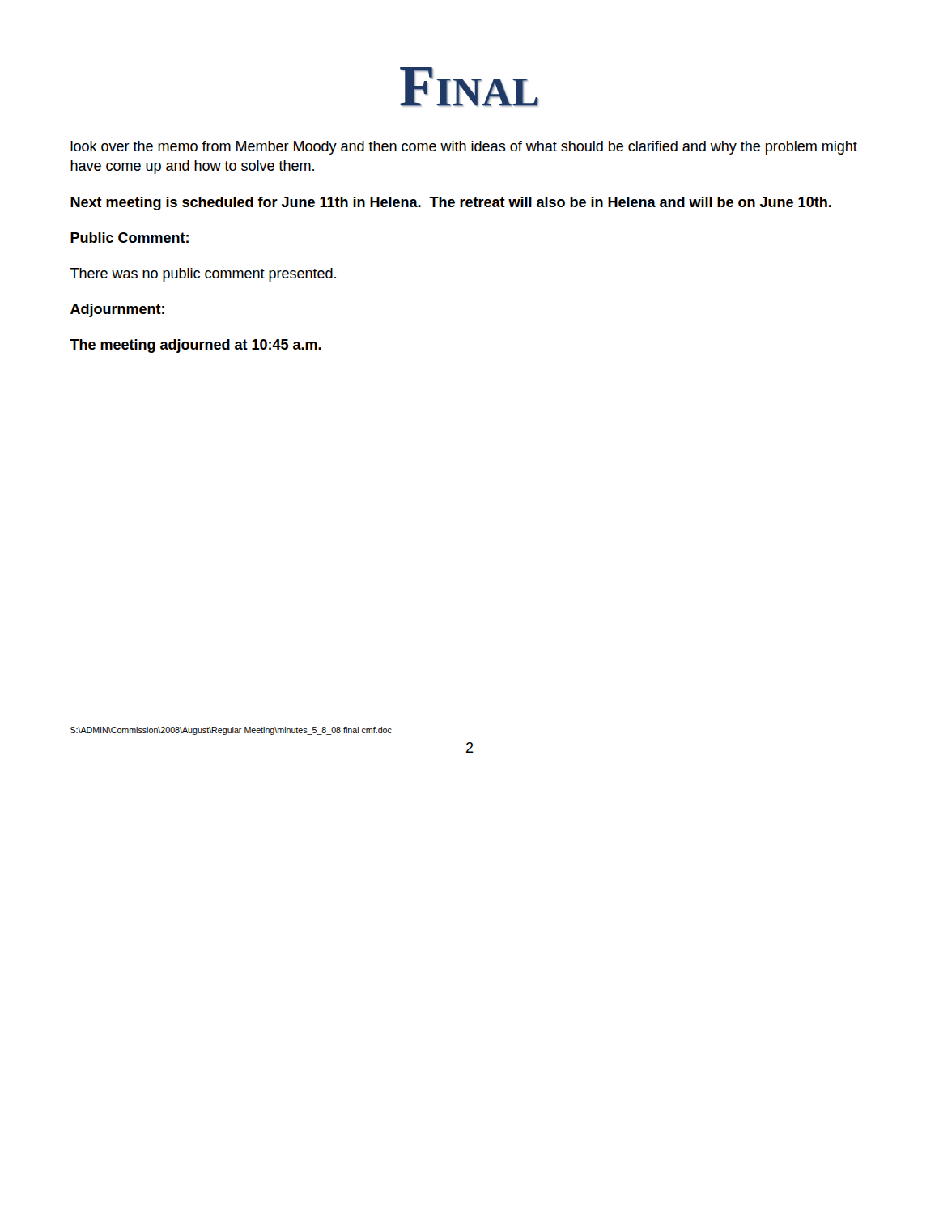Final
look over the memo from Member Moody and then come with ideas of what should be clarified and why the problem might have come up and how to solve them.
Next meeting is scheduled for June 11th in Helena. The retreat will also be in Helena and will be on June 10th.
Public Comment:
There was no public comment presented.
Adjournment:
The meeting adjourned at 10:45 a.m.
S:\ADMIN\Commission\2008\August\Regular Meeting\minutes_5_8_08 final cmf.doc 2